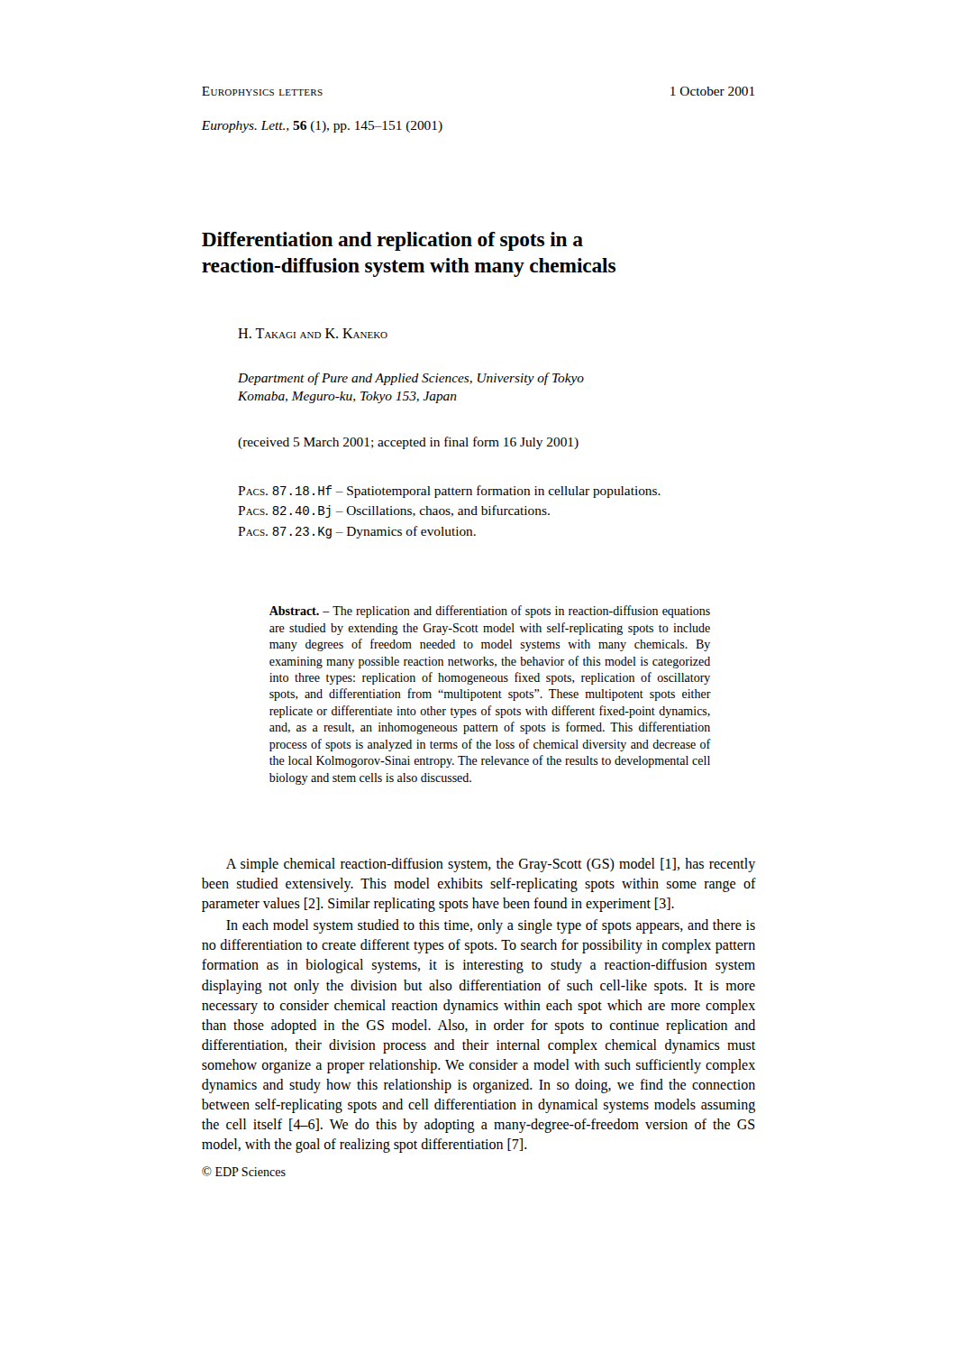Europhysics letters 1 October 2001
Europhys. Lett., 56 (1), pp. 145–151 (2001)
Differentiation and replication of spots in a
reaction-diffusion system with many chemicals
H. Takagi and K. Kaneko
Department of Pure and Applied Sciences, University of Tokyo
Komaba, Meguro-ku, Tokyo 153, Japan
(received 5 March 2001; accepted in final form 16 July 2001)
Pacs. 87.18.Hf – Spatiotemporal pattern formation in cellular populations.
Pacs. 82.40.Bj – Oscillations, chaos, and bifurcations.
Pacs. 87.23.Kg – Dynamics of evolution.
Abstract. – The replication and differentiation of spots in reaction-diffusion equations are studied by extending the Gray-Scott model with self-replicating spots to include many degrees of freedom needed to model systems with many chemicals. By examining many possible reaction networks, the behavior of this model is categorized into three types: replication of homogeneous fixed spots, replication of oscillatory spots, and differentiation from “multipotent spots”. These multipotent spots either replicate or differentiate into other types of spots with different fixed-point dynamics, and, as a result, an inhomogeneous pattern of spots is formed. This differentiation process of spots is analyzed in terms of the loss of chemical diversity and decrease of the local Kolmogorov-Sinai entropy. The relevance of the results to developmental cell biology and stem cells is also discussed.
A simple chemical reaction-diffusion system, the Gray-Scott (GS) model [1], has recently been studied extensively. This model exhibits self-replicating spots within some range of parameter values [2]. Similar replicating spots have been found in experiment [3].
In each model system studied to this time, only a single type of spots appears, and there is no differentiation to create different types of spots. To search for possibility in complex pattern formation as in biological systems, it is interesting to study a reaction-diffusion system displaying not only the division but also differentiation of such cell-like spots. It is more necessary to consider chemical reaction dynamics within each spot which are more complex than those adopted in the GS model. Also, in order for spots to continue replication and differentiation, their division process and their internal complex chemical dynamics must somehow organize a proper relationship. We consider a model with such sufficiently complex dynamics and study how this relationship is organized. In so doing, we find the connection between self-replicating spots and cell differentiation in dynamical systems models assuming the cell itself [4–6]. We do this by adopting a many-degree-of-freedom version of the GS model, with the goal of realizing spot differentiation [7].
© EDP Sciences